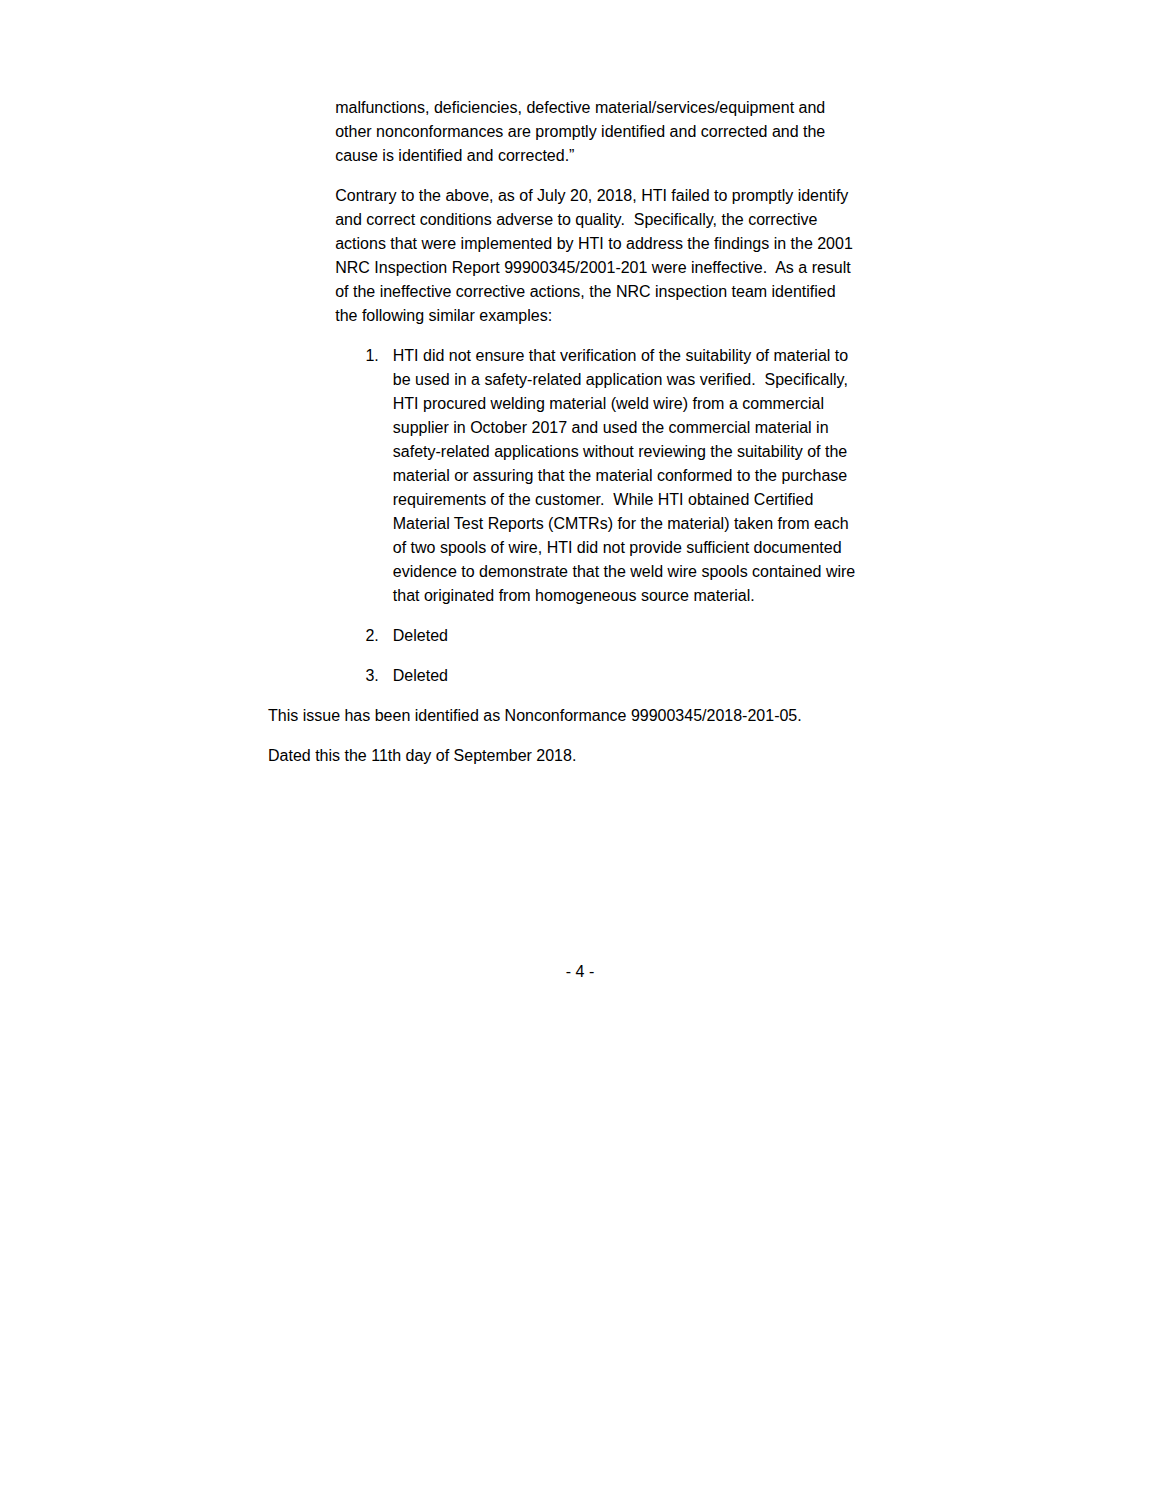malfunctions, deficiencies, defective material/services/equipment and other nonconformances are promptly identified and corrected and the cause is identified and corrected.”
Contrary to the above, as of July 20, 2018, HTI failed to promptly identify and correct conditions adverse to quality. Specifically, the corrective actions that were implemented by HTI to address the findings in the 2001 NRC Inspection Report 99900345/2001-201 were ineffective. As a result of the ineffective corrective actions, the NRC inspection team identified the following similar examples:
HTI did not ensure that verification of the suitability of material to be used in a safety-related application was verified. Specifically, HTI procured welding material (weld wire) from a commercial supplier in October 2017 and used the commercial material in safety-related applications without reviewing the suitability of the material or assuring that the material conformed to the purchase requirements of the customer. While HTI obtained Certified Material Test Reports (CMTRs) for the material) taken from each of two spools of wire, HTI did not provide sufficient documented evidence to demonstrate that the weld wire spools contained wire that originated from homogeneous source material.
Deleted
Deleted
This issue has been identified as Nonconformance 99900345/2018-201-05.
Dated this the 11th day of September 2018.
- 4 -